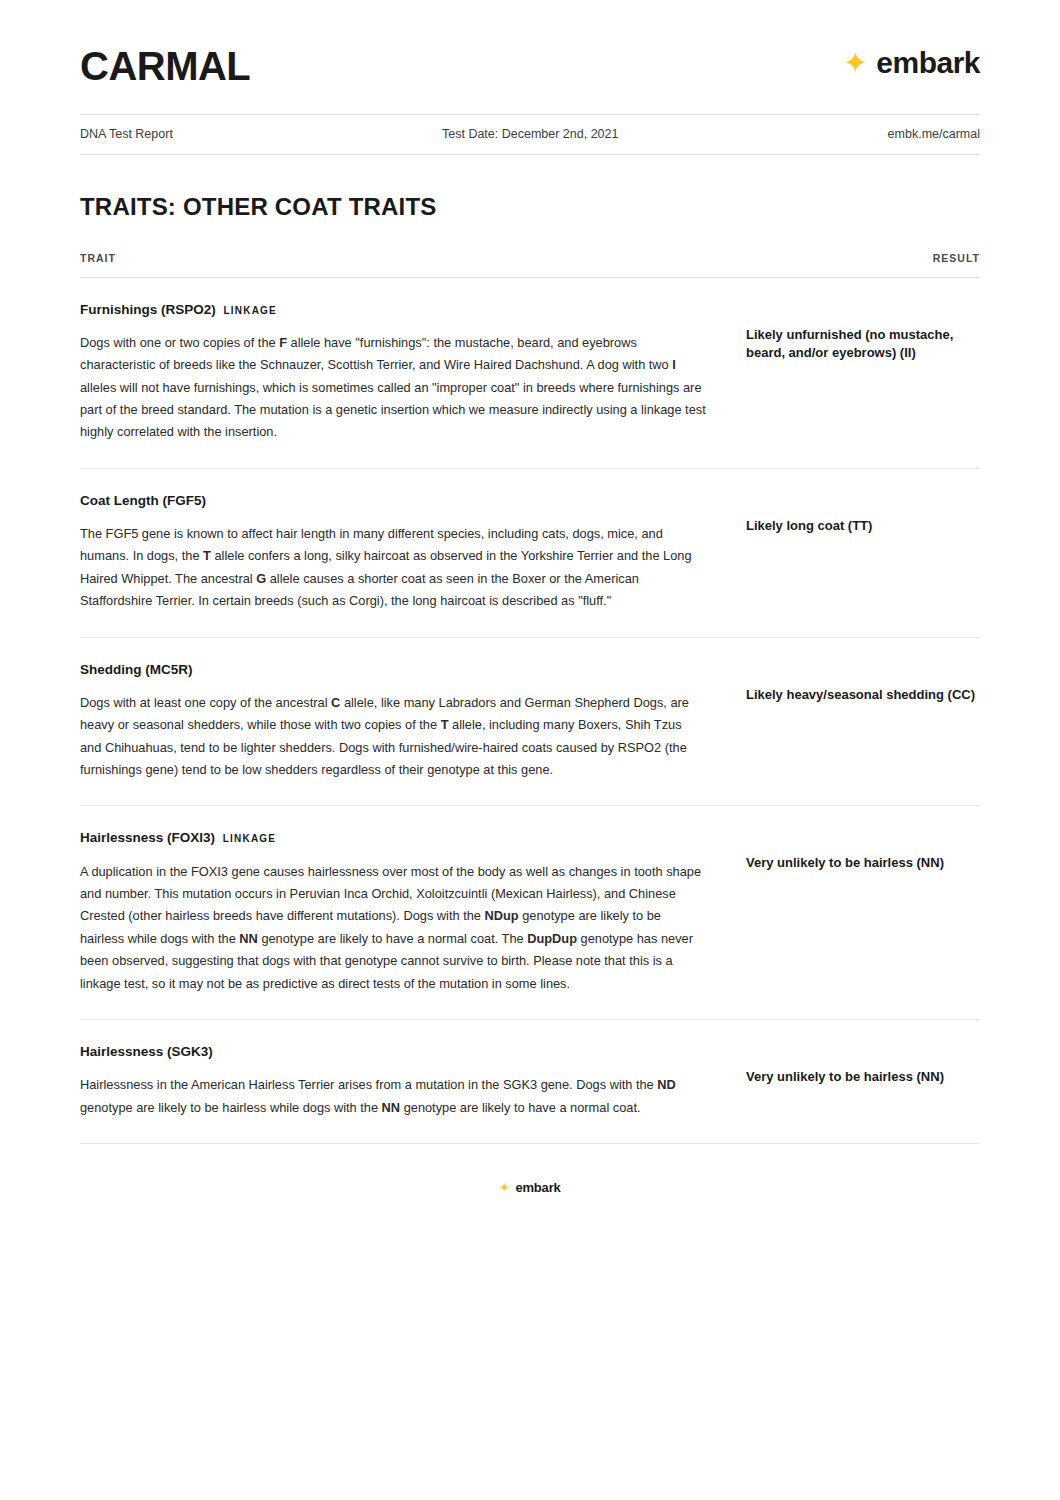CARMAL
✦ embark
DNA Test Report
Test Date: December 2nd, 2021
embk.me/carmal
TRAITS: OTHER COAT TRAITS
TRAIT RESULT
Furnishings (RSPO2) LINKAGE
Dogs with one or two copies of the F allele have "furnishings": the mustache, beard, and eyebrows characteristic of breeds like the Schnauzer, Scottish Terrier, and Wire Haired Dachshund. A dog with two I alleles will not have furnishings, which is sometimes called an "improper coat" in breeds where furnishings are part of the breed standard. The mutation is a genetic insertion which we measure indirectly using a linkage test highly correlated with the insertion.
Likely unfurnished (no mustache, beard, and/or eyebrows) (II)
Coat Length (FGF5)
The FGF5 gene is known to affect hair length in many different species, including cats, dogs, mice, and humans. In dogs, the T allele confers a long, silky haircoat as observed in the Yorkshire Terrier and the Long Haired Whippet. The ancestral G allele causes a shorter coat as seen in the Boxer or the American Staffordshire Terrier. In certain breeds (such as Corgi), the long haircoat is described as "fluff."
Likely long coat (TT)
Shedding (MC5R)
Dogs with at least one copy of the ancestral C allele, like many Labradors and German Shepherd Dogs, are heavy or seasonal shedders, while those with two copies of the T allele, including many Boxers, Shih Tzus and Chihuahuas, tend to be lighter shedders. Dogs with furnished/wire-haired coats caused by RSPO2 (the furnishings gene) tend to be low shedders regardless of their genotype at this gene.
Likely heavy/seasonal shedding (CC)
Hairlessness (FOXI3) LINKAGE
A duplication in the FOXI3 gene causes hairlessness over most of the body as well as changes in tooth shape and number. This mutation occurs in Peruvian Inca Orchid, Xoloitzcuintli (Mexican Hairless), and Chinese Crested (other hairless breeds have different mutations). Dogs with the NDup genotype are likely to be hairless while dogs with the NN genotype are likely to have a normal coat. The DupDup genotype has never been observed, suggesting that dogs with that genotype cannot survive to birth. Please note that this is a linkage test, so it may not be as predictive as direct tests of the mutation in some lines.
Very unlikely to be hairless (NN)
Hairlessness (SGK3)
Hairlessness in the American Hairless Terrier arises from a mutation in the SGK3 gene. Dogs with the ND genotype are likely to be hairless while dogs with the NN genotype are likely to have a normal coat.
Very unlikely to be hairless (NN)
✦ embark